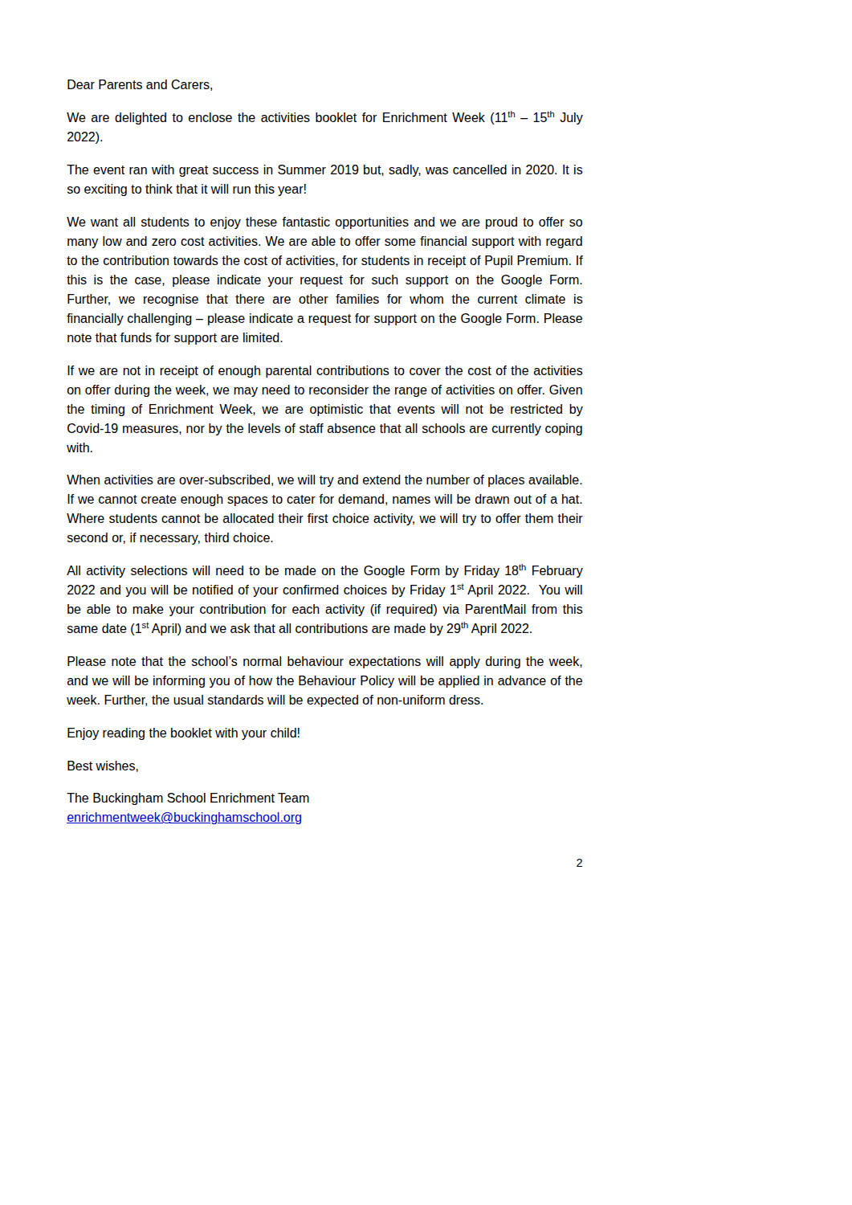Dear Parents and Carers,
We are delighted to enclose the activities booklet for Enrichment Week (11th – 15th July 2022).
The event ran with great success in Summer 2019 but, sadly, was cancelled in 2020. It is so exciting to think that it will run this year!
We want all students to enjoy these fantastic opportunities and we are proud to offer so many low and zero cost activities. We are able to offer some financial support with regard to the contribution towards the cost of activities, for students in receipt of Pupil Premium. If this is the case, please indicate your request for such support on the Google Form. Further, we recognise that there are other families for whom the current climate is financially challenging – please indicate a request for support on the Google Form. Please note that funds for support are limited.
If we are not in receipt of enough parental contributions to cover the cost of the activities on offer during the week, we may need to reconsider the range of activities on offer. Given the timing of Enrichment Week, we are optimistic that events will not be restricted by Covid-19 measures, nor by the levels of staff absence that all schools are currently coping with.
When activities are over-subscribed, we will try and extend the number of places available. If we cannot create enough spaces to cater for demand, names will be drawn out of a hat. Where students cannot be allocated their first choice activity, we will try to offer them their second or, if necessary, third choice.
All activity selections will need to be made on the Google Form by Friday 18th February 2022 and you will be notified of your confirmed choices by Friday 1st April 2022. You will be able to make your contribution for each activity (if required) via ParentMail from this same date (1st April) and we ask that all contributions are made by 29th April 2022.
Please note that the school’s normal behaviour expectations will apply during the week, and we will be informing you of how the Behaviour Policy will be applied in advance of the week. Further, the usual standards will be expected of non-uniform dress.
Enjoy reading the booklet with your child!
Best wishes,
The Buckingham School Enrichment Team
enrichmentweek@buckinghamschool.org
2